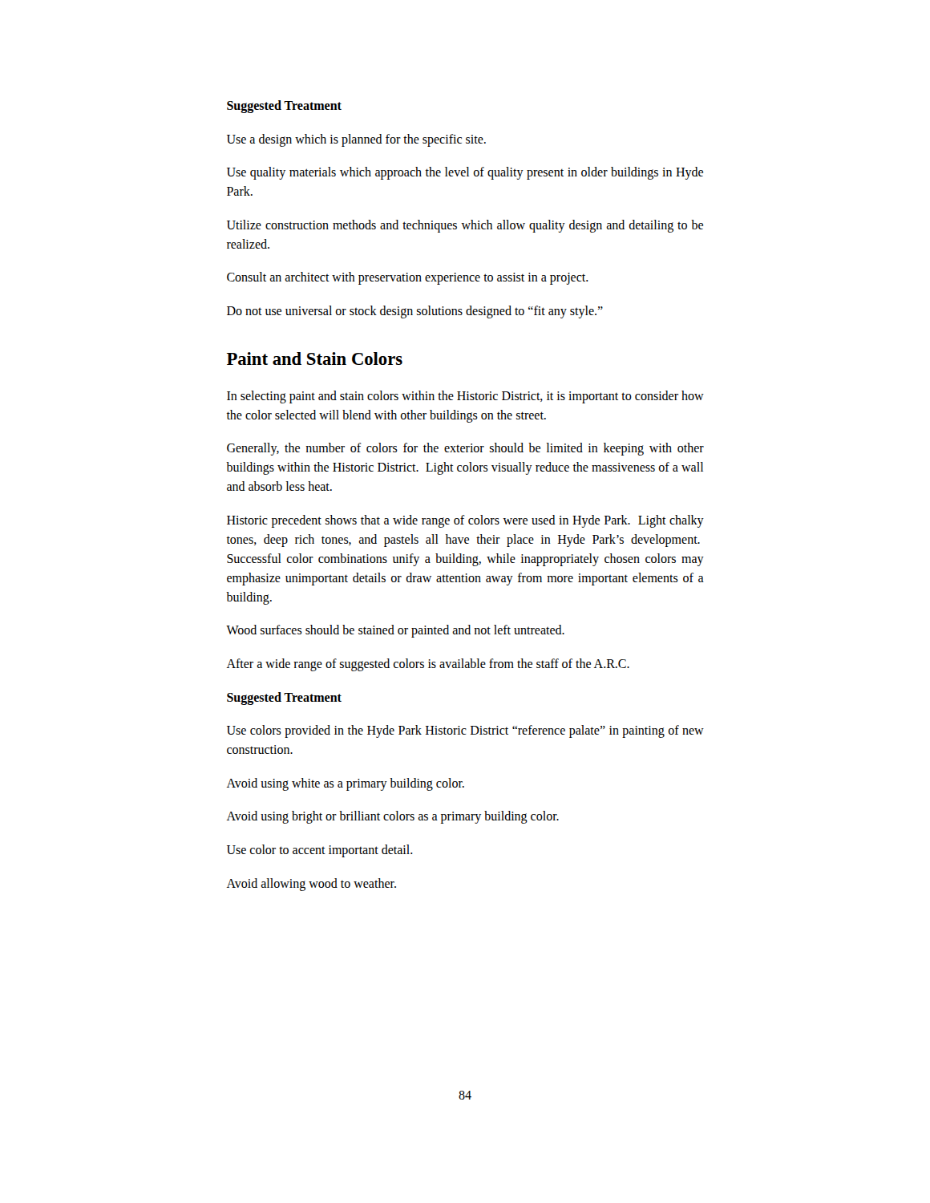Suggested Treatment
Use a design which is planned for the specific site.
Use quality materials which approach the level of quality present in older buildings in Hyde Park.
Utilize construction methods and techniques which allow quality design and detailing to be realized.
Consult an architect with preservation experience to assist in a project.
Do not use universal or stock design solutions designed to “fit any style.”
Paint and Stain Colors
In selecting paint and stain colors within the Historic District, it is important to consider how the color selected will blend with other buildings on the street.
Generally, the number of colors for the exterior should be limited in keeping with other buildings within the Historic District. Light colors visually reduce the massiveness of a wall and absorb less heat.
Historic precedent shows that a wide range of colors were used in Hyde Park. Light chalky tones, deep rich tones, and pastels all have their place in Hyde Park’s development. Successful color combinations unify a building, while inappropriately chosen colors may emphasize unimportant details or draw attention away from more important elements of a building.
Wood surfaces should be stained or painted and not left untreated.
After a wide range of suggested colors is available from the staff of the A.R.C.
Suggested Treatment
Use colors provided in the Hyde Park Historic District “reference palate” in painting of new construction.
Avoid using white as a primary building color.
Avoid using bright or brilliant colors as a primary building color.
Use color to accent important detail.
Avoid allowing wood to weather.
84